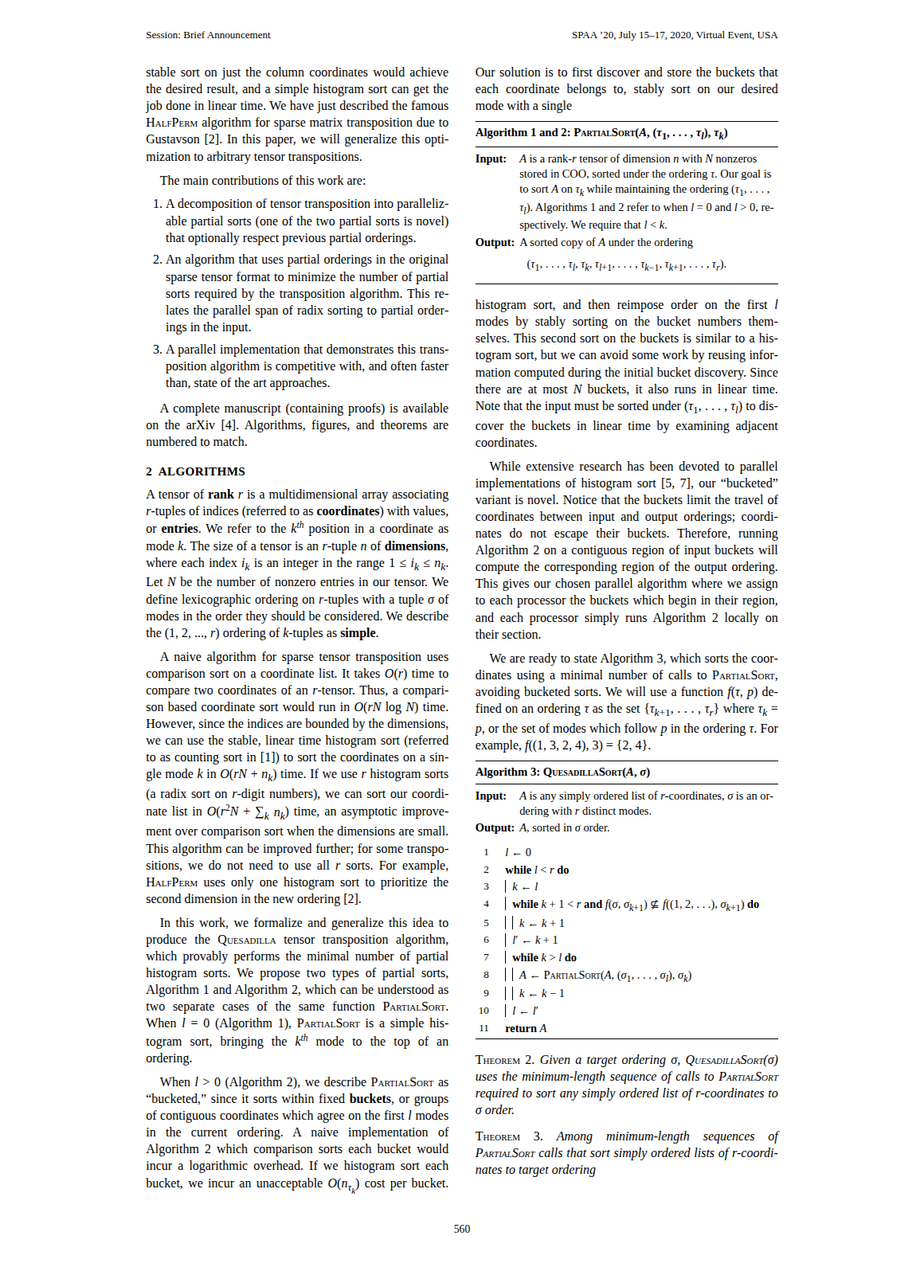Session: Brief Announcement
SPAA ’20, July 15–17, 2020, Virtual Event, USA
stable sort on just the column coordinates would achieve the desired result, and a simple histogram sort can get the job done in linear time. We have just described the famous HalfPerm algorithm for sparse matrix transposition due to Gustavson [2]. In this paper, we will generalize this optimization to arbitrary tensor transpositions.
The main contributions of this work are:
A decomposition of tensor transposition into parallelizable partial sorts (one of the two partial sorts is novel) that optionally respect previous partial orderings.
An algorithm that uses partial orderings in the original sparse tensor format to minimize the number of partial sorts required by the transposition algorithm. This relates the parallel span of radix sorting to partial orderings in the input.
A parallel implementation that demonstrates this transposition algorithm is competitive with, and often faster than, state of the art approaches.
A complete manuscript (containing proofs) is available on the arXiv [4]. Algorithms, figures, and theorems are numbered to match.
2 ALGORITHMS
A tensor of rank r is a multidimensional array associating r-tuples of indices (referred to as coordinates) with values, or entries. We refer to the kth position in a coordinate as mode k. The size of a tensor is an r-tuple n of dimensions, where each index ik is an integer in the range 1 ≤ ik ≤ nk. Let N be the number of nonzero entries in our tensor. We define lexicographic ordering on r-tuples with a tuple σ of modes in the order they should be considered. We describe the (1, 2, ..., r) ordering of k-tuples as simple.
A naive algorithm for sparse tensor transposition uses comparison sort on a coordinate list. It takes O(r) time to compare two coordinates of an r-tensor. Thus, a comparison based coordinate sort would run in O(rN log N) time. However, since the indices are bounded by the dimensions, we can use the stable, linear time histogram sort (referred to as counting sort in [1]) to sort the coordinates on a single mode k in O(rN + nk) time. If we use r histogram sorts (a radix sort on r-digit numbers), we can sort our coordinate list in O(r2N + ∑k nk) time, an asymptotic improvement over comparison sort when the dimensions are small. This algorithm can be improved further; for some transpositions, we do not need to use all r sorts. For example, HalfPerm uses only one histogram sort to prioritize the second dimension in the new ordering [2].
In this work, we formalize and generalize this idea to produce the Quesadilla tensor transposition algorithm, which provably performs the minimal number of partial histogram sorts. We propose two types of partial sorts, Algorithm 1 and Algorithm 2, which can be understood as two separate cases of the same function PartialSort. When l = 0 (Algorithm 1), PartialSort is a simple histogram sort, bringing the kth mode to the top of an ordering.
When l > 0 (Algorithm 2), we describe PartialSort as “bucketed,” since it sorts within fixed buckets, or groups of contiguous coordinates which agree on the first l modes in the current ordering. A naive implementation of Algorithm 2 which comparison sorts each bucket would incur a logarithmic overhead. If we histogram sort each bucket, we incur an unacceptable O(nτk) cost per bucket. Our solution is to first discover and store the buckets that each coordinate belongs to, stably sort on our desired mode with a single
Algorithm 1 and 2: PartialSort(A, (τ1, . . . , τl), τk)
Input:
A is a rank-r tensor of dimension n with N nonzeros stored in COO, sorted under the ordering τ. Our goal is to sort A on τk while maintaining the ordering (τ1, . . . , τl). Algorithms 1 and 2 refer to when l = 0 and l > 0, respectively. We require that l < k.
Output:
A sorted copy of A under the ordering
(τ1, . . . , τl, τk, τl+1, . . . , τk−1, τk+1, . . . , τr).
histogram sort, and then reimpose order on the first l modes by stably sorting on the bucket numbers themselves. This second sort on the buckets is similar to a histogram sort, but we can avoid some work by reusing information computed during the initial bucket discovery. Since there are at most N buckets, it also runs in linear time. Note that the input must be sorted under (τ1, . . . , τl) to discover the buckets in linear time by examining adjacent coordinates.
While extensive research has been devoted to parallel implementations of histogram sort [5, 7], our “bucketed” variant is novel. Notice that the buckets limit the travel of coordinates between input and output orderings; coordinates do not escape their buckets. Therefore, running Algorithm 2 on a contiguous region of input buckets will compute the corresponding region of the output ordering. This gives our chosen parallel algorithm where we assign to each processor the buckets which begin in their region, and each processor simply runs Algorithm 2 locally on their section.
We are ready to state Algorithm 3, which sorts the coordinates using a minimal number of calls to PartialSort, avoiding bucketed sorts. We will use a function f(τ, p) defined on an ordering τ as the set {τk+1, . . . , τr} where τk = p, or the set of modes which follow p in the ordering τ. For example, f((1, 3, 2, 4), 3) = {2, 4}.
Algorithm 3: QuesadillaSort(A, σ)
Input:
A is any simply ordered list of r-coordinates, σ is an ordering with r distinct modes.
Output:
A, sorted in σ order.
l ← 0
while l < r do
k ← l
while k + 1 < r and f(σ, σk+1) ⊈ f((1, 2, . . .), σk+1) do
k ← k + 1
l′ ← k + 1
while k > l do
A ← PartialSort(A, (σ1, . . . , σl), σk)
k ← k − 1
l ← l′
return A
Theorem 2. Given a target ordering σ, QuesadillaSort(σ) uses the minimum-length sequence of calls to PartialSort required to sort any simply ordered list of r-coordinates to σ order.
Theorem 3. Among minimum-length sequences of PartialSort calls that sort simply ordered lists of r-coordinates to target ordering
560